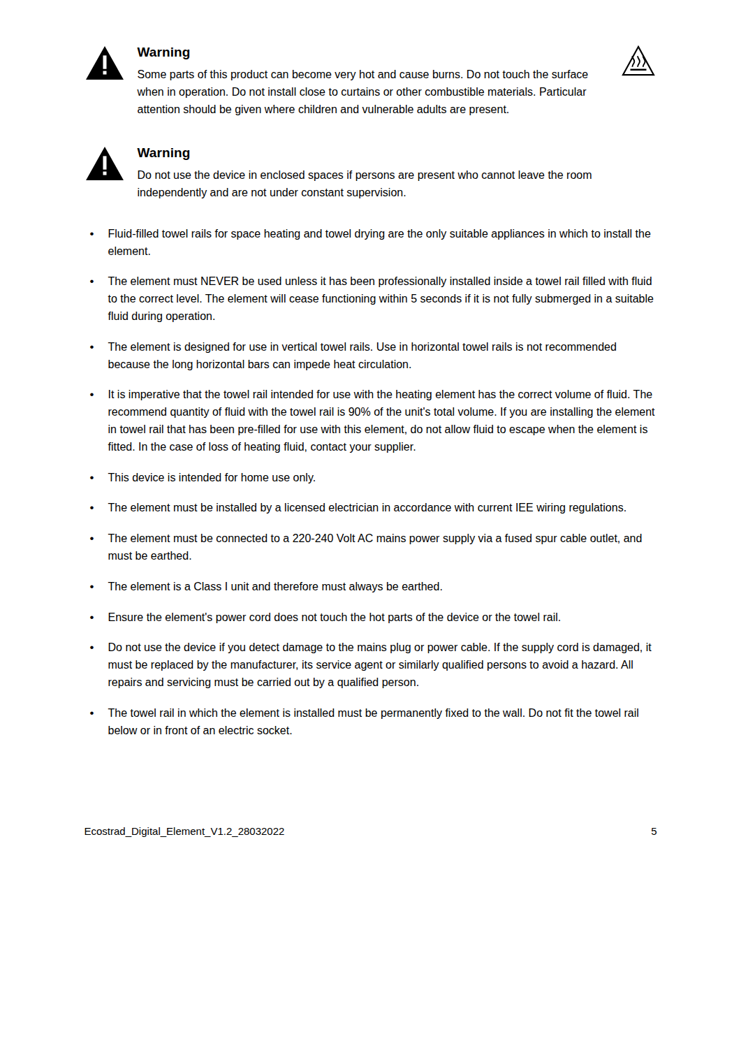Warning
Some parts of this product can become very hot and cause burns. Do not touch the surface when in operation. Do not install close to curtains or other combustible materials. Particular attention should be given where children and vulnerable adults are present.
Warning
Do not use the device in enclosed spaces if persons are present who cannot leave the room independently and are not under constant supervision.
Fluid-filled towel rails for space heating and towel drying are the only suitable appliances in which to install the element.
The element must NEVER be used unless it has been professionally installed inside a towel rail filled with fluid to the correct level. The element will cease functioning within 5 seconds if it is not fully submerged in a suitable fluid during operation.
The element is designed for use in vertical towel rails. Use in horizontal towel rails is not recommended because the long horizontal bars can impede heat circulation.
It is imperative that the towel rail intended for use with the heating element has the correct volume of fluid. The recommend quantity of fluid with the towel rail is 90% of the unit's total volume. If you are installing the element in towel rail that has been pre-filled for use with this element, do not allow fluid to escape when the element is fitted. In the case of loss of heating fluid, contact your supplier.
This device is intended for home use only.
The element must be installed by a licensed electrician in accordance with current IEE wiring regulations.
The element must be connected to a 220-240 Volt AC mains power supply via a fused spur cable outlet, and must be earthed.
The element is a Class I unit and therefore must always be earthed.
Ensure the element's power cord does not touch the hot parts of the device or the towel rail.
Do not use the device if you detect damage to the mains plug or power cable. If the supply cord is damaged, it must be replaced by the manufacturer, its service agent or similarly qualified persons to avoid a hazard. All repairs and servicing must be carried out by a qualified person.
The towel rail in which the element is installed must be permanently fixed to the wall. Do not fit the towel rail below or in front of an electric socket.
Ecostrad_Digital_Element_V1.2_28032022 5